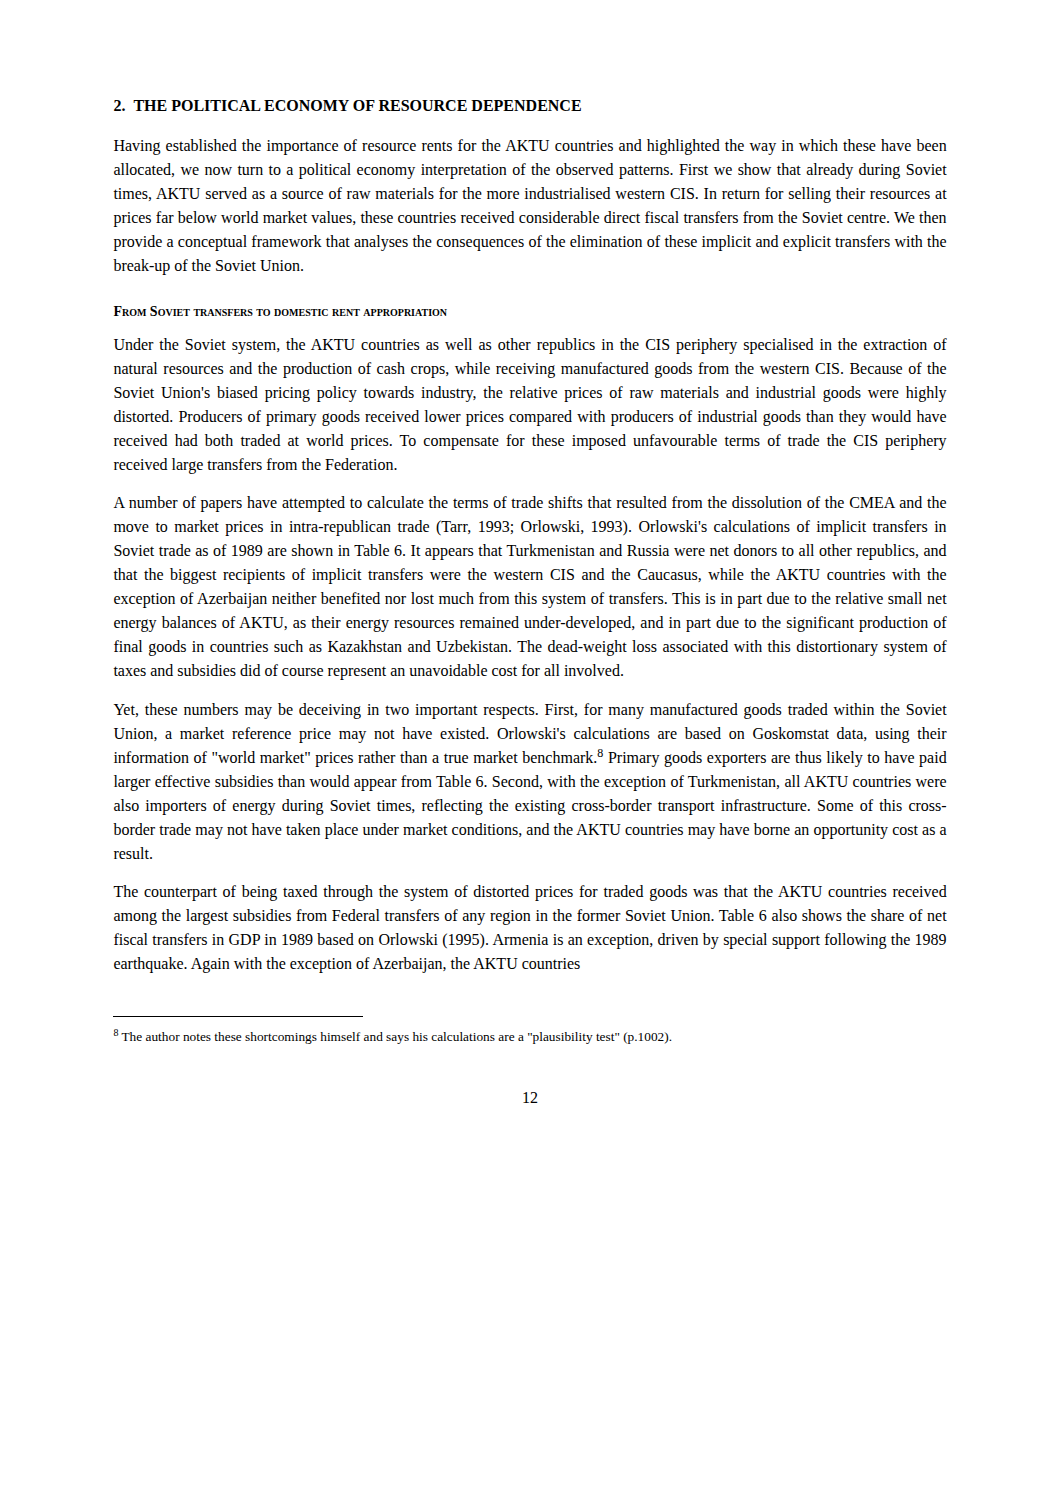2. The Political Economy of Resource Dependence
Having established the importance of resource rents for the AKTU countries and highlighted the way in which these have been allocated, we now turn to a political economy interpretation of the observed patterns. First we show that already during Soviet times, AKTU served as a source of raw materials for the more industrialised western CIS. In return for selling their resources at prices far below world market values, these countries received considerable direct fiscal transfers from the Soviet centre. We then provide a conceptual framework that analyses the consequences of the elimination of these implicit and explicit transfers with the break-up of the Soviet Union.
From Soviet transfers to domestic rent appropriation
Under the Soviet system, the AKTU countries as well as other republics in the CIS periphery specialised in the extraction of natural resources and the production of cash crops, while receiving manufactured goods from the western CIS. Because of the Soviet Union's biased pricing policy towards industry, the relative prices of raw materials and industrial goods were highly distorted. Producers of primary goods received lower prices compared with producers of industrial goods than they would have received had both traded at world prices. To compensate for these imposed unfavourable terms of trade the CIS periphery received large transfers from the Federation.
A number of papers have attempted to calculate the terms of trade shifts that resulted from the dissolution of the CMEA and the move to market prices in intra-republican trade (Tarr, 1993; Orlowski, 1993). Orlowski's calculations of implicit transfers in Soviet trade as of 1989 are shown in Table 6. It appears that Turkmenistan and Russia were net donors to all other republics, and that the biggest recipients of implicit transfers were the western CIS and the Caucasus, while the AKTU countries with the exception of Azerbaijan neither benefited nor lost much from this system of transfers. This is in part due to the relative small net energy balances of AKTU, as their energy resources remained under-developed, and in part due to the significant production of final goods in countries such as Kazakhstan and Uzbekistan. The dead-weight loss associated with this distortionary system of taxes and subsidies did of course represent an unavoidable cost for all involved.
Yet, these numbers may be deceiving in two important respects. First, for many manufactured goods traded within the Soviet Union, a market reference price may not have existed. Orlowski's calculations are based on Goskomstat data, using their information of "world market" prices rather than a true market benchmark.8 Primary goods exporters are thus likely to have paid larger effective subsidies than would appear from Table 6. Second, with the exception of Turkmenistan, all AKTU countries were also importers of energy during Soviet times, reflecting the existing cross-border transport infrastructure. Some of this cross-border trade may not have taken place under market conditions, and the AKTU countries may have borne an opportunity cost as a result.
The counterpart of being taxed through the system of distorted prices for traded goods was that the AKTU countries received among the largest subsidies from Federal transfers of any region in the former Soviet Union. Table 6 also shows the share of net fiscal transfers in GDP in 1989 based on Orlowski (1995). Armenia is an exception, driven by special support following the 1989 earthquake. Again with the exception of Azerbaijan, the AKTU countries
8 The author notes these shortcomings himself and says his calculations are a "plausibility test" (p.1002).
12